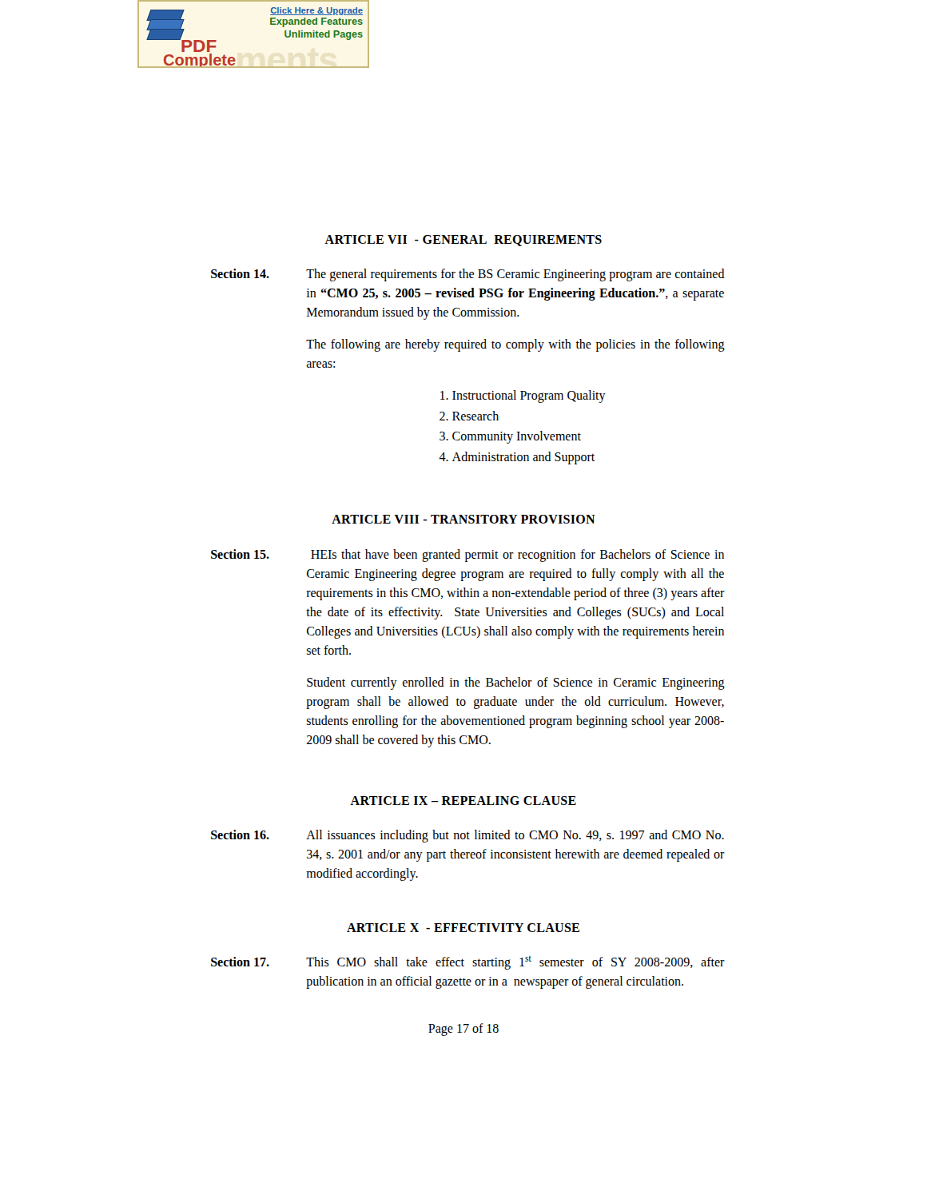ments
PDF
Complete
Click Here & Upgrade Expanded Features Unlimited Pages
ARTICLE VII - GENERAL REQUIREMENTS
Section 14.
The general requirements for the BS Ceramic Engineering program are contained in “CMO 25, s. 2005 – revised PSG for Engineering Education.”, a separate Memorandum issued by the Commission.
The following are hereby required to comply with the policies in the following areas:
Instructional Program Quality
Research
Community Involvement
Administration and Support
ARTICLE VIII - TRANSITORY PROVISION
Section 15.
HEIs that have been granted permit or recognition for Bachelors of Science in Ceramic Engineering degree program are required to fully comply with all the requirements in this CMO, within a non-extendable period of three (3) years after the date of its effectivity. State Universities and Colleges (SUCs) and Local Colleges and Universities (LCUs) shall also comply with the requirements herein set forth.
Student currently enrolled in the Bachelor of Science in Ceramic Engineering program shall be allowed to graduate under the old curriculum. However, students enrolling for the abovementioned program beginning school year 2008-2009 shall be covered by this CMO.
ARTICLE IX – REPEALING CLAUSE
Section 16.
All issuances including but not limited to CMO No. 49, s. 1997 and CMO No. 34, s. 2001 and/or any part thereof inconsistent herewith are deemed repealed or modified accordingly.
ARTICLE X - EFFECTIVITY CLAUSE
Section 17.
This CMO shall take effect starting 1st semester of SY 2008-2009, after publication in an official gazette or in a newspaper of general circulation.
Page 17 of 18